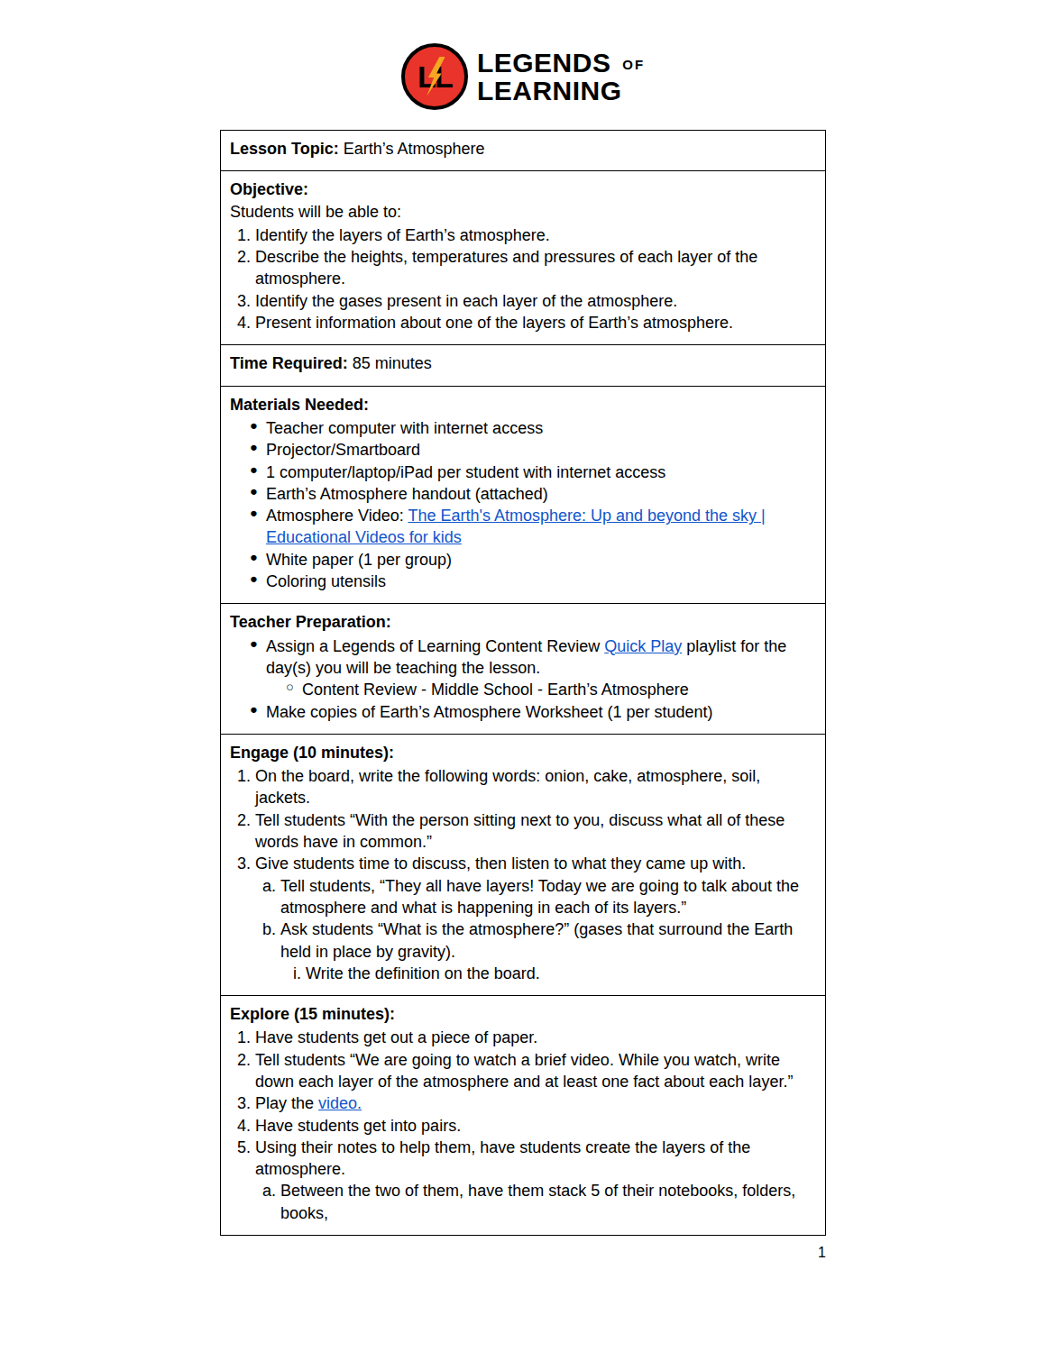LL
LEGENDS OF
LEARNING
| Lesson Topic: Earth’s Atmosphere |
| Objective: Students will be able to: Identify the layers of Earth’s atmosphere. Describe the heights, temperatures and pressures of each layer of the atmosphere. Identify the gases present in each layer of the atmosphere. Present information about one of the layers of Earth’s atmosphere. |
| Time Required: 85 minutes |
| Materials Needed: Teacher computer with internet access Projector/Smartboard 1 computer/laptop/iPad per student with internet access Earth’s Atmosphere handout (attached) Atmosphere Video: The Earth's Atmosphere: Up and beyond the sky / Educational Videos for kids White paper (1 per group) Coloring utensils |
| Teacher Preparation: Assign a Legends of Learning Content Review Quick Play playlist for the day(s) you will be teaching the lesson. Content Review - Middle School - Earth’s Atmosphere Make copies of Earth’s Atmosphere Worksheet (1 per student) |
| Engage (10 minutes): On the board, write the following words: onion, cake, atmosphere, soil, jackets. Tell students “With the person sitting next to you, discuss what all of these words have in common.” Give students time to discuss, then listen to what they came up with. Tell students, “They all have layers! Today we are going to talk about the atmosphere and what is happening in each of its layers.” Ask students “What is the atmosphere?” (gases that surround the Earth held in place by gravity). Write the definition on the board. |
| Explore (15 minutes): Have students get out a piece of paper. Tell students “We are going to watch a brief video. While you watch, write down each layer of the atmosphere and at least one fact about each layer.” Play the video. Have students get into pairs. Using their notes to help them, have students create the layers of the atmosphere. Between the two of them, have them stack 5 of their notebooks, folders, books, |
1